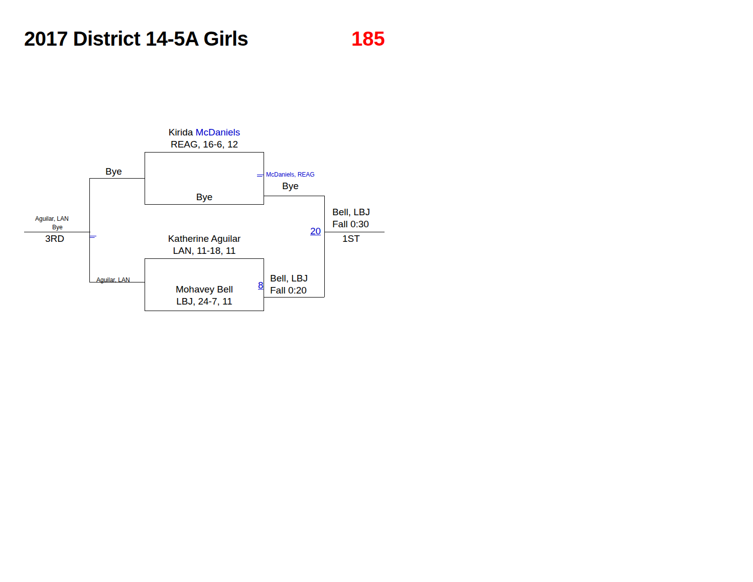2017 District 14-5A Girls
185
Kirida McDaniels
REAG, 16-6, 12
Bye
Bye
Katherine Aguilar
LAN, 11-18, 11
Mohavey Bell
LBJ, 24-7, 11
Aguilar, LAN
Aguilar, LAN
Bye
3RD
McDaniels, REAG
Bye
8
Bell, LBJ
Fall 0:20
20
Bell, LBJ
Fall 0:30
1ST